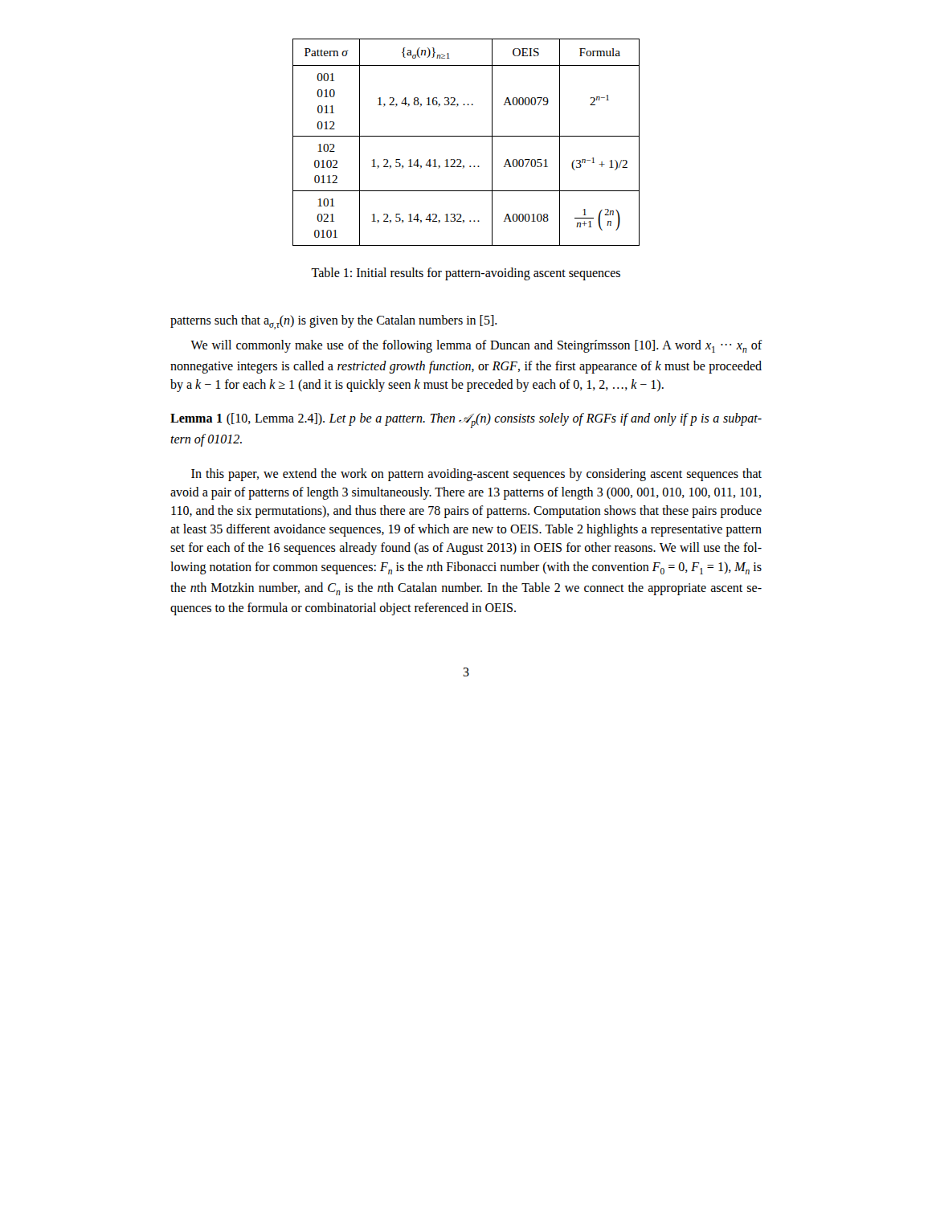| Pattern σ | {a σ ( n )} n ≥1 | OEIS | Formula |
| --- | --- | --- | --- |
| 001 010 011 012 | 1, 2, 4, 8, 16, 32, … | A000079 | 2 n −1 |
| 102 0102 0112 | 1, 2, 5, 14, 41, 122, … | A007051 | (3 n −1 + 1)/2 |
| 101 021 0101 | 1, 2, 5, 14, 42, 132, … | A000108 | 1 n +1 ( 2 n n ) |
Table 1: Initial results for pattern-avoiding ascent sequences
patterns such that aσ,τ(n) is given by the Catalan numbers in [5].
We will commonly make use of the following lemma of Duncan and Steingrímsson [10]. A word x1 ··· xn of nonnegative integers is called a restricted growth function, or RGF, if the first appearance of k must be proceeded by a k − 1 for each k ≥ 1 (and it is quickly seen k must be preceded by each of 0, 1, 2, …, k − 1).
Lemma 1 ([10, Lemma 2.4]). Let p be a pattern. Then 𝒜p(n) consists solely of RGFs if and only if p is a subpattern of 01012.
In this paper, we extend the work on pattern avoiding-ascent sequences by considering ascent sequences that avoid a pair of patterns of length 3 simultaneously. There are 13 patterns of length 3 (000, 001, 010, 100, 011, 101, 110, and the six permutations), and thus there are 78 pairs of patterns. Computation shows that these pairs produce at least 35 different avoidance sequences, 19 of which are new to OEIS. Table 2 highlights a representative pattern set for each of the 16 sequences already found (as of August 2013) in OEIS for other reasons. We will use the following notation for common sequences: Fn is the nth Fibonacci number (with the convention F0 = 0, F1 = 1), Mn is the nth Motzkin number, and Cn is the nth Catalan number. In the Table 2 we connect the appropriate ascent sequences to the formula or combinatorial object referenced in OEIS.
3